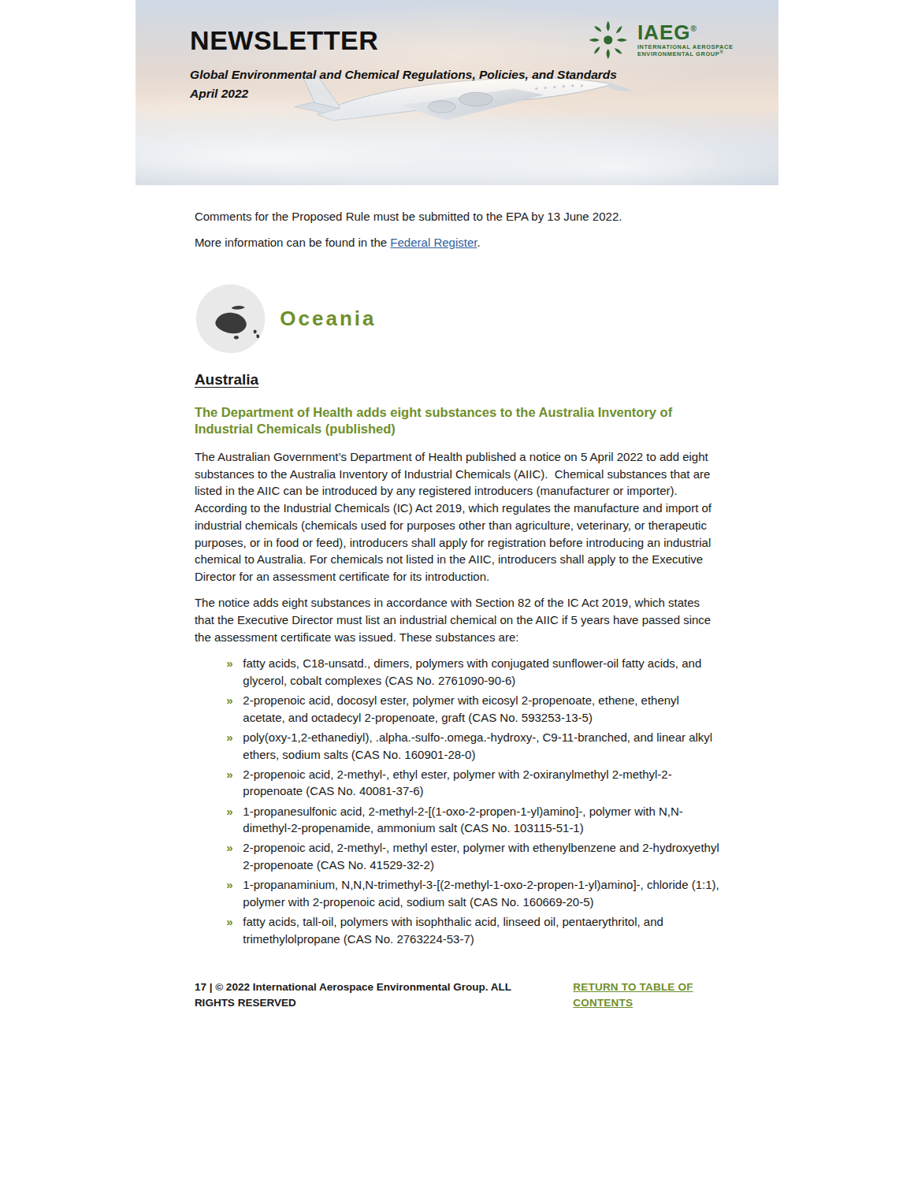NEWSLETTER
Global Environmental and Chemical Regulations, Policies, and Standards
April 2022
IAEG®
International Aerospace
Environmental Group®
Comments for the Proposed Rule must be submitted to the EPA by 13 June 2022.
More information can be found in the Federal Register.
Oceania
Australia
The Department of Health adds eight substances to the Australia Inventory of Industrial Chemicals (published)
The Australian Government’s Department of Health published a notice on 5 April 2022 to add eight substances to the Australia Inventory of Industrial Chemicals (AIIC). Chemical substances that are listed in the AIIC can be introduced by any registered introducers (manufacturer or importer). According to the Industrial Chemicals (IC) Act 2019, which regulates the manufacture and import of industrial chemicals (chemicals used for purposes other than agriculture, veterinary, or therapeutic purposes, or in food or feed), introducers shall apply for registration before introducing an industrial chemical to Australia. For chemicals not listed in the AIIC, introducers shall apply to the Executive Director for an assessment certificate for its introduction.
The notice adds eight substances in accordance with Section 82 of the IC Act 2019, which states that the Executive Director must list an industrial chemical on the AIIC if 5 years have passed since the assessment certificate was issued. These substances are:
fatty acids, C18-unsatd., dimers, polymers with conjugated sunflower-oil fatty acids, and glycerol, cobalt complexes (CAS No. 2761090-90-6)
2-propenoic acid, docosyl ester, polymer with eicosyl 2-propenoate, ethene, ethenyl acetate, and octadecyl 2-propenoate, graft (CAS No. 593253-13-5)
poly(oxy-1,2-ethanediyl), .alpha.-sulfo-.omega.-hydroxy-, C9-11-branched, and linear alkyl ethers, sodium salts (CAS No. 160901-28-0)
2-propenoic acid, 2-methyl-, ethyl ester, polymer with 2-oxiranylmethyl 2-methyl-2-propenoate (CAS No. 40081-37-6)
1-propanesulfonic acid, 2-methyl-2-[(1-oxo-2-propen-1-yl)amino]-, polymer with N,N-dimethyl-2-propenamide, ammonium salt (CAS No. 103115-51-1)
2-propenoic acid, 2-methyl-, methyl ester, polymer with ethenylbenzene and 2-hydroxyethyl 2-propenoate (CAS No. 41529-32-2)
1-propanaminium, N,N,N-trimethyl-3-[(2-methyl-1-oxo-2-propen-1-yl)amino]-, chloride (1:1), polymer with 2-propenoic acid, sodium salt (CAS No. 160669-20-5)
fatty acids, tall-oil, polymers with isophthalic acid, linseed oil, pentaerythritol, and trimethylolpropane (CAS No. 2763224-53-7)
17 | © 2022 International Aerospace Environmental Group. ALL RIGHTS RESERVED RETURN TO TABLE OF CONTENTS